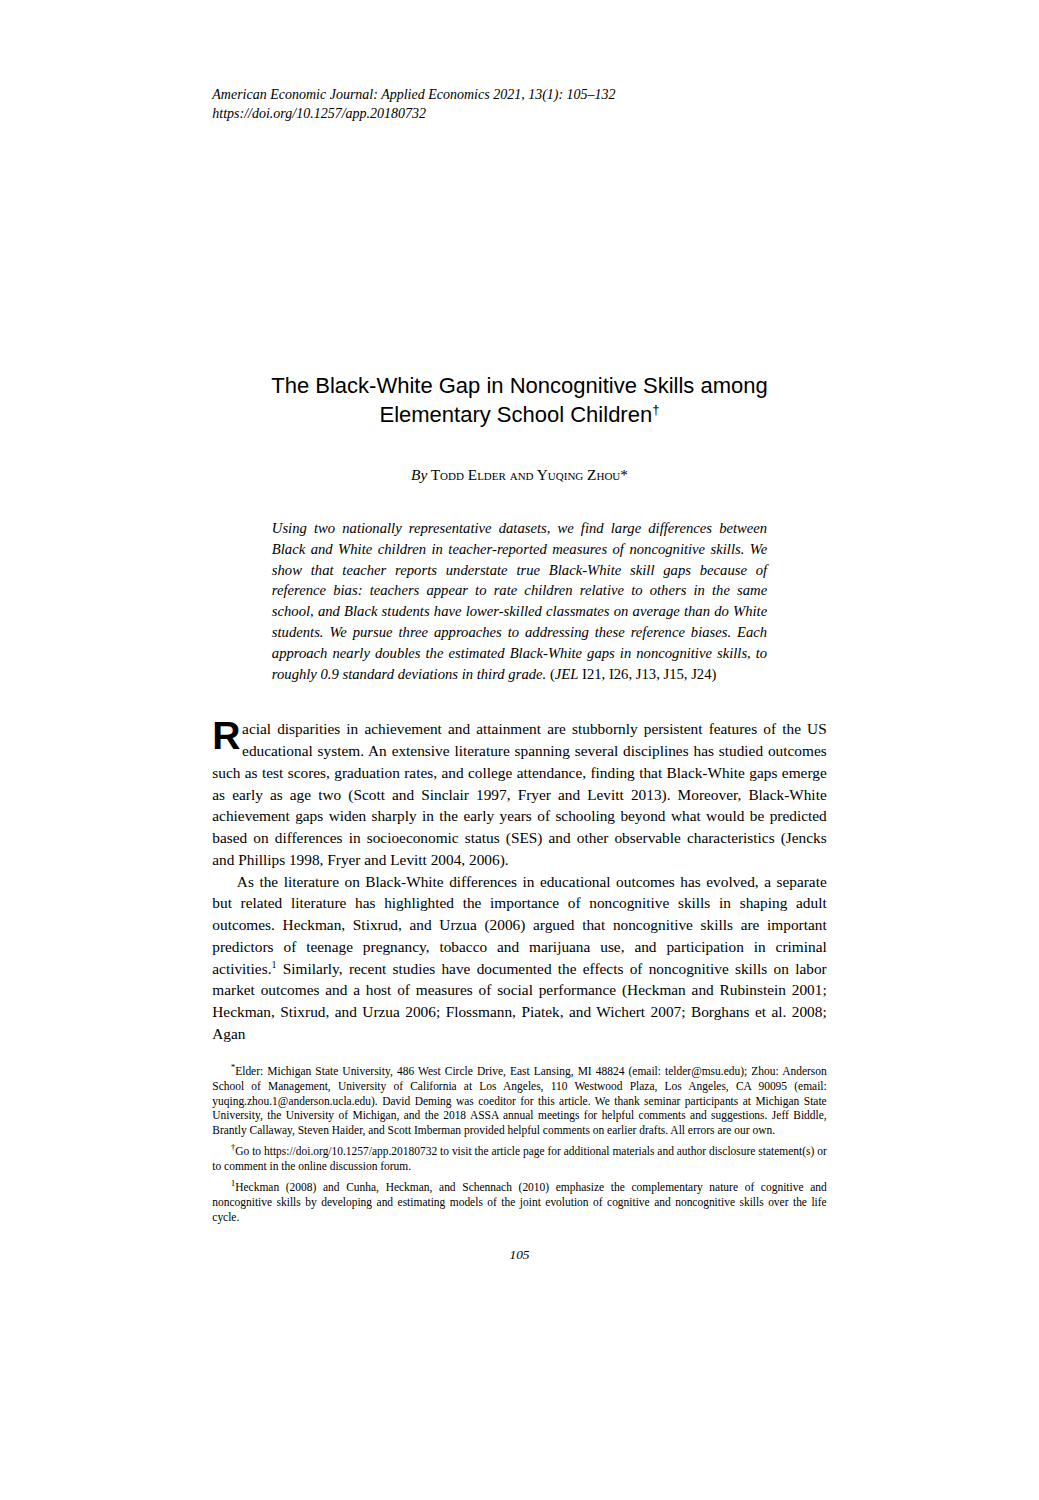American Economic Journal: Applied Economics 2021, 13(1): 105–132
https://doi.org/10.1257/app.20180732
The Black-White Gap in Noncognitive Skills among
Elementary School Children†
By Todd Elder and Yuqing Zhou*
Using two nationally representative datasets, we find large differences between Black and White children in teacher-reported measures of noncognitive skills. We show that teacher reports understate true Black-White skill gaps because of reference bias: teachers appear to rate children relative to others in the same school, and Black students have lower-skilled classmates on average than do White students. We pursue three approaches to addressing these reference biases. Each approach nearly doubles the estimated Black-White gaps in noncognitive skills, to roughly 0.9 standard deviations in third grade. (JEL I21, I26, J13, J15, J24)
Racial disparities in achievement and attainment are stubbornly persistent features of the US educational system. An extensive literature spanning several disciplines has studied outcomes such as test scores, graduation rates, and college attendance, finding that Black-White gaps emerge as early as age two (Scott and Sinclair 1997, Fryer and Levitt 2013). Moreover, Black-White achievement gaps widen sharply in the early years of schooling beyond what would be predicted based on differences in socioeconomic status (SES) and other observable characteristics (Jencks and Phillips 1998, Fryer and Levitt 2004, 2006).
As the literature on Black-White differences in educational outcomes has evolved, a separate but related literature has highlighted the importance of noncognitive skills in shaping adult outcomes. Heckman, Stixrud, and Urzua (2006) argued that noncognitive skills are important predictors of teenage pregnancy, tobacco and marijuana use, and participation in criminal activities.1 Similarly, recent studies have documented the effects of noncognitive skills on labor market outcomes and a host of measures of social performance (Heckman and Rubinstein 2001; Heckman, Stixrud, and Urzua 2006; Flossmann, Piatek, and Wichert 2007; Borghans et al. 2008; Agan
*Elder: Michigan State University, 486 West Circle Drive, East Lansing, MI 48824 (email: telder@msu.edu); Zhou: Anderson School of Management, University of California at Los Angeles, 110 Westwood Plaza, Los Angeles, CA 90095 (email: yuqing.zhou.1@anderson.ucla.edu). David Deming was coeditor for this article. We thank seminar participants at Michigan State University, the University of Michigan, and the 2018 ASSA annual meetings for helpful comments and suggestions. Jeff Biddle, Brantly Callaway, Steven Haider, and Scott Imberman provided helpful comments on earlier drafts. All errors are our own.
†Go to https://doi.org/10.1257/app.20180732 to visit the article page for additional materials and author disclosure statement(s) or to comment in the online discussion forum.
1 Heckman (2008) and Cunha, Heckman, and Schennach (2010) emphasize the complementary nature of cognitive and noncognitive skills by developing and estimating models of the joint evolution of cognitive and noncognitive skills over the life cycle.
105